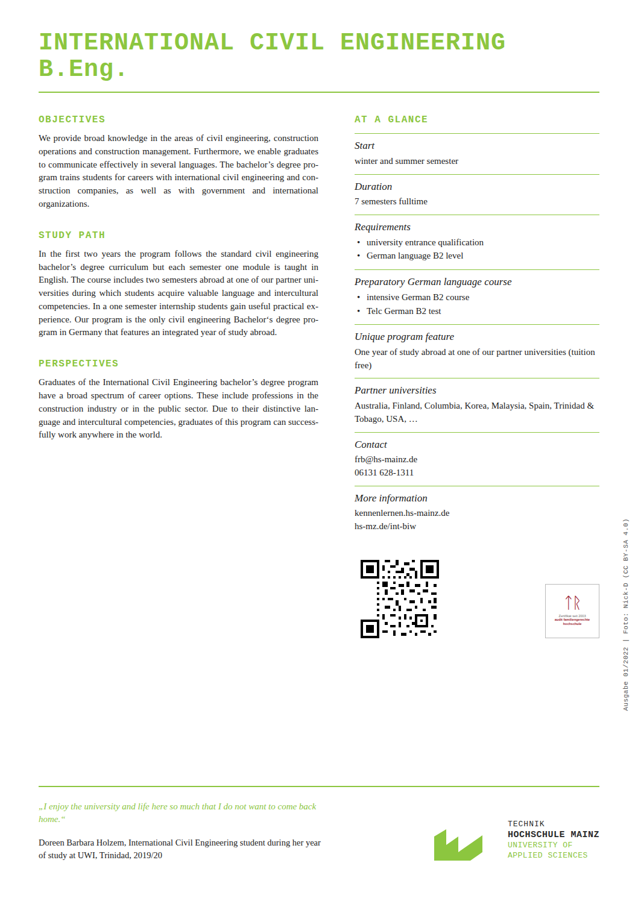INTERNATIONAL CIVIL ENGINEERING B.Eng.
Objectives
We provide broad knowledge in the areas of civil engineering, construction operations and construction management. Furthermore, we enable graduates to communicate effectively in several languages. The bachelor’s degree program trains students for careers with international civil engineering and construction companies, as well as with government and international organizations.
Study path
In the first two years the program follows the standard civil engineering bachelor’s degree curriculum but each semester one module is taught in English. The course includes two semesters abroad at one of our partner universities during which students acquire valuable language and intercultural competencies. In a one semester internship students gain useful practical experience. Our program is the only civil engineering Bachelor‘s degree program in Germany that features an integrated year of study abroad.
Perspectives
Graduates of the International Civil Engineering bachelor’s degree program have a broad spectrum of career options. These include professions in the construction industry or in the public sector. Due to their distinctive language and intercultural competencies, graduates of this program can successfully work anywhere in the world.
At a glance
Start
winter and summer semester
Duration
7 semesters fulltime
Requirements
university entrance qualification
German language B2 level
Preparatory German language course
intensive German B2 course
Telc German B2 test
Unique program feature
One year of study abroad at one of our partner universities (tuition free)
Partner universities
Australia, Finland, Columbia, Korea, Malaysia, Spain, Trinidad & Tobago, USA, …
Contact
frb@hs-mainz.de
06131 628-1311
More information
kennenlernen.hs-mainz.de
hs-mz.de/int-biw
ᛏᚱ
Zertifikat seit 2003
audit familiengerechte
hochschule
Ausgabe 01/2022 | Foto: Nick-D (CC BY-SA 4.0)
„I enjoy the university and life here so much that I do not want to come back home.“
Doreen Barbara Holzem, International Civil Engineering student during her year of study at UWI, Trinidad, 2019/20
TECHNIK
HOCHSCHULE MAINZ
UNIVERSITY OF
APPLIED SCIENCES